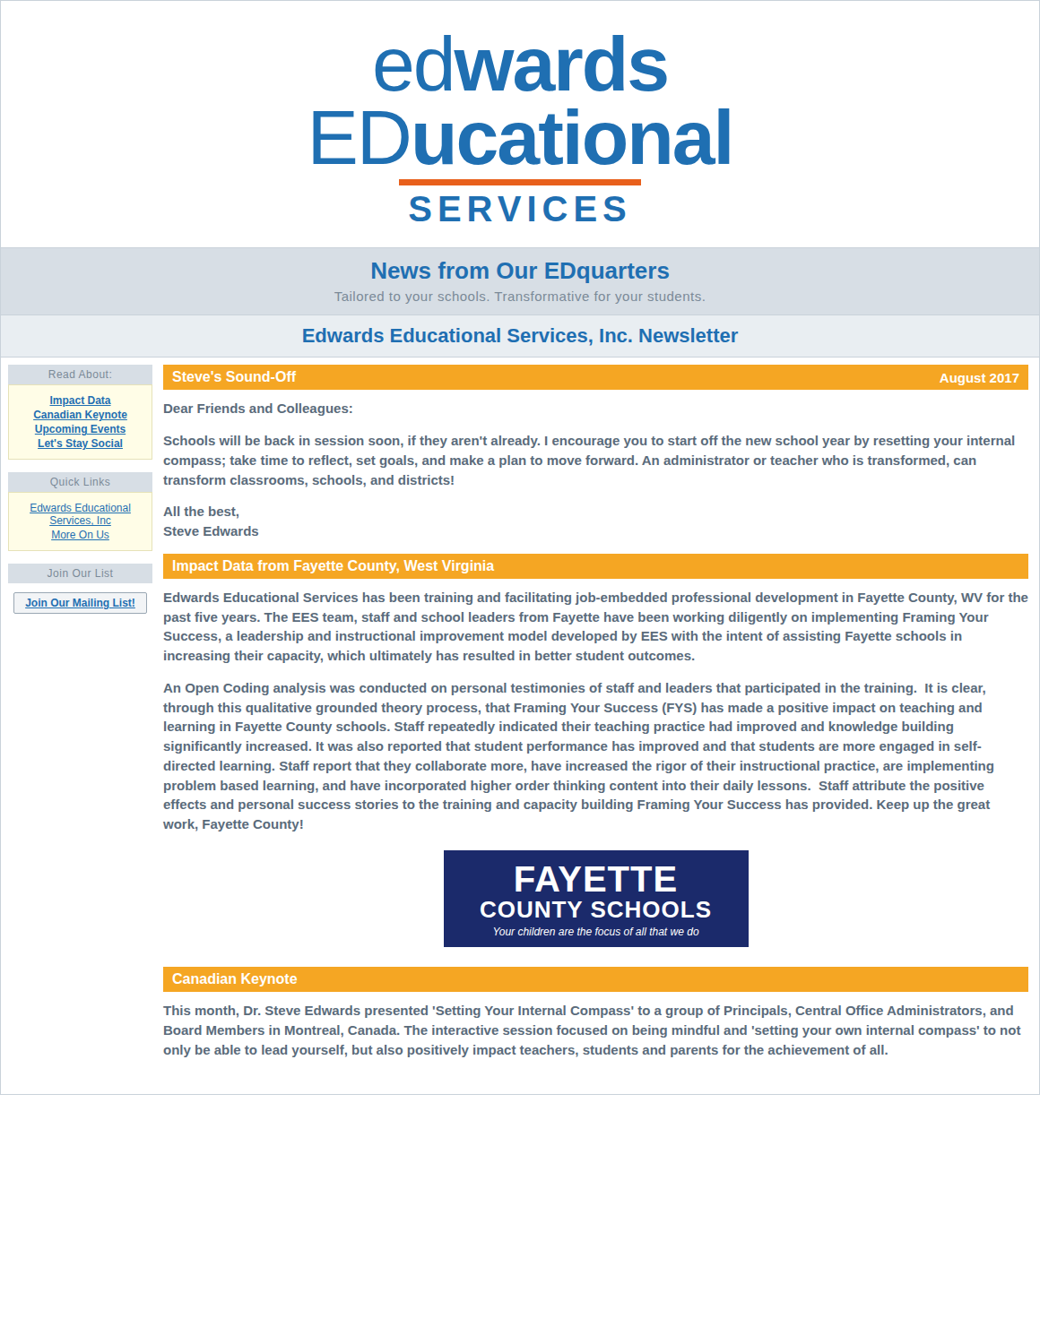edwards EDucational
SERVICES
News from Our EDquarters
Tailored to your schools. Transformative for your students.
Edwards Educational Services, Inc. Newsletter
Read About:
Impact Data Canadian Keynote Upcoming Events Let's Stay Social
Quick Links
Edwards Educational Services, Inc More On Us
Join Our List
Join Our Mailing List!
Steve's Sound-Off August 2017
Dear Friends and Colleagues:
Schools will be back in session soon, if they aren't already. I encourage you to start off the new school year by resetting your internal compass; take time to reflect, set goals, and make a plan to move forward. An administrator or teacher who is transformed, can transform classrooms, schools, and districts!
All the best,
Steve Edwards
Impact Data from Fayette County, West Virginia
Edwards Educational Services has been training and facilitating job-embedded professional development in Fayette County, WV for the past five years. The EES team, staff and school leaders from Fayette have been working diligently on implementing Framing Your Success, a leadership and instructional improvement model developed by EES with the intent of assisting Fayette schools in increasing their capacity, which ultimately has resulted in better student outcomes.
An Open Coding analysis was conducted on personal testimonies of staff and leaders that participated in the training. It is clear, through this qualitative grounded theory process, that Framing Your Success (FYS) has made a positive impact on teaching and learning in Fayette County schools. Staff repeatedly indicated their teaching practice had improved and knowledge building significantly increased. It was also reported that student performance has improved and that students are more engaged in self-directed learning. Staff report that they collaborate more, have increased the rigor of their instructional practice, are implementing problem based learning, and have incorporated higher order thinking content into their daily lessons. Staff attribute the positive effects and personal success stories to the training and capacity building Framing Your Success has provided. Keep up the great work, Fayette County!
FAYETTE
COUNTY SCHOOLS
Your children are the focus of all that we do
Canadian Keynote
This month, Dr. Steve Edwards presented 'Setting Your Internal Compass' to a group of Principals, Central Office Administrators, and Board Members in Montreal, Canada. The interactive session focused on being mindful and 'setting your own internal compass' to not only be able to lead yourself, but also positively impact teachers, students and parents for the achievement of all.